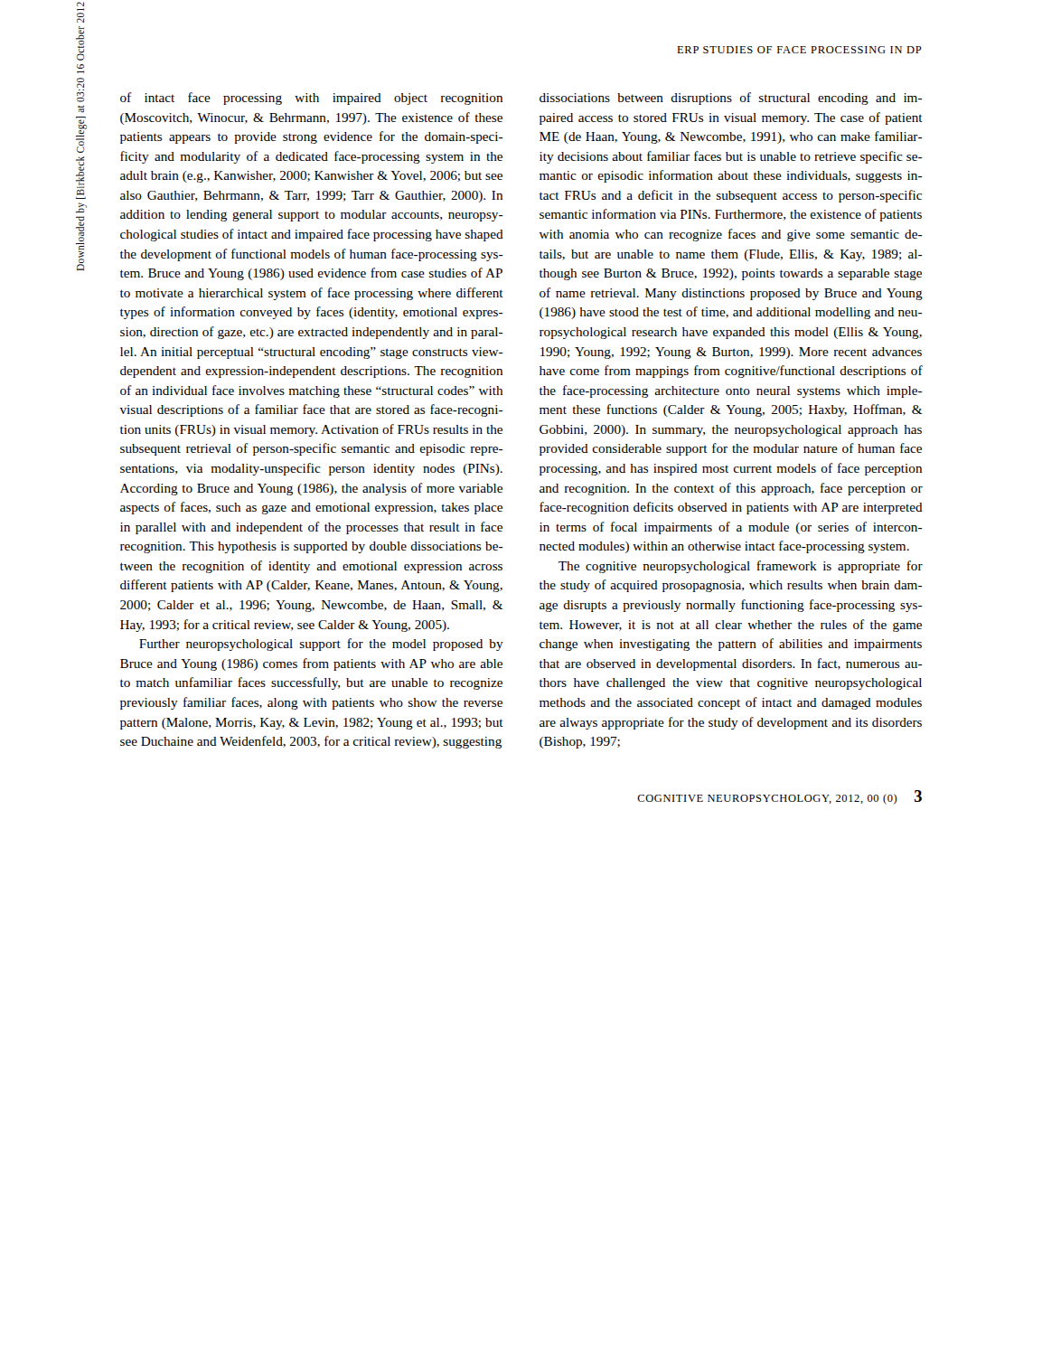ERP studies of face processing in DP
Downloaded by [Birkbeck College] at 03:20 16 October 2012
of intact face processing with impaired object recognition (Moscovitch, Winocur, & Behrmann, 1997). The existence of these patients appears to provide strong evidence for the domain-specificity and modularity of a dedicated face-processing system in the adult brain (e.g., Kanwisher, 2000; Kanwisher & Yovel, 2006; but see also Gauthier, Behrmann, & Tarr, 1999; Tarr & Gauthier, 2000). In addition to lending general support to modular accounts, neuropsychological studies of intact and impaired face processing have shaped the development of functional models of human face-processing system. Bruce and Young (1986) used evidence from case studies of AP to motivate a hierarchical system of face processing where different types of information conveyed by faces (identity, emotional expression, direction of gaze, etc.) are extracted independently and in parallel. An initial perceptual “structural encoding” stage constructs view-dependent and expression-independent descriptions. The recognition of an individual face involves matching these “structural codes” with visual descriptions of a familiar face that are stored as face-recognition units (FRUs) in visual memory. Activation of FRUs results in the subsequent retrieval of person-specific semantic and episodic representations, via modality-unspecific person identity nodes (PINs). According to Bruce and Young (1986), the analysis of more variable aspects of faces, such as gaze and emotional expression, takes place in parallel with and independent of the processes that result in face recognition. This hypothesis is supported by double dissociations between the recognition of identity and emotional expression across different patients with AP (Calder, Keane, Manes, Antoun, & Young, 2000; Calder et al., 1996; Young, Newcombe, de Haan, Small, & Hay, 1993; for a critical review, see Calder & Young, 2005).
Further neuropsychological support for the model proposed by Bruce and Young (1986) comes from patients with AP who are able to match unfamiliar faces successfully, but are unable to recognize previously familiar faces, along with patients who show the reverse pattern (Malone, Morris, Kay, & Levin, 1982; Young et al., 1993; but see Duchaine and Weidenfeld, 2003, for a critical review), suggesting
dissociations between disruptions of structural encoding and impaired access to stored FRUs in visual memory. The case of patient ME (de Haan, Young, & Newcombe, 1991), who can make familiarity decisions about familiar faces but is unable to retrieve specific semantic or episodic information about these individuals, suggests intact FRUs and a deficit in the subsequent access to person-specific semantic information via PINs. Furthermore, the existence of patients with anomia who can recognize faces and give some semantic details, but are unable to name them (Flude, Ellis, & Kay, 1989; although see Burton & Bruce, 1992), points towards a separable stage of name retrieval. Many distinctions proposed by Bruce and Young (1986) have stood the test of time, and additional modelling and neuropsychological research have expanded this model (Ellis & Young, 1990; Young, 1992; Young & Burton, 1999). More recent advances have come from mappings from cognitive/functional descriptions of the face-processing architecture onto neural systems which implement these functions (Calder & Young, 2005; Haxby, Hoffman, & Gobbini, 2000). In summary, the neuropsychological approach has provided considerable support for the modular nature of human face processing, and has inspired most current models of face perception and recognition. In the context of this approach, face perception or face-recognition deficits observed in patients with AP are interpreted in terms of focal impairments of a module (or series of interconnected modules) within an otherwise intact face-processing system.
The cognitive neuropsychological framework is appropriate for the study of acquired prosopagnosia, which results when brain damage disrupts a previously normally functioning face-processing system. However, it is not at all clear whether the rules of the game change when investigating the pattern of abilities and impairments that are observed in developmental disorders. In fact, numerous authors have challenged the view that cognitive neuropsychological methods and the associated concept of intact and damaged modules are always appropriate for the study of development and its disorders (Bishop, 1997;
Cognitive Neuropsychology, 2012, 00 (0) 3